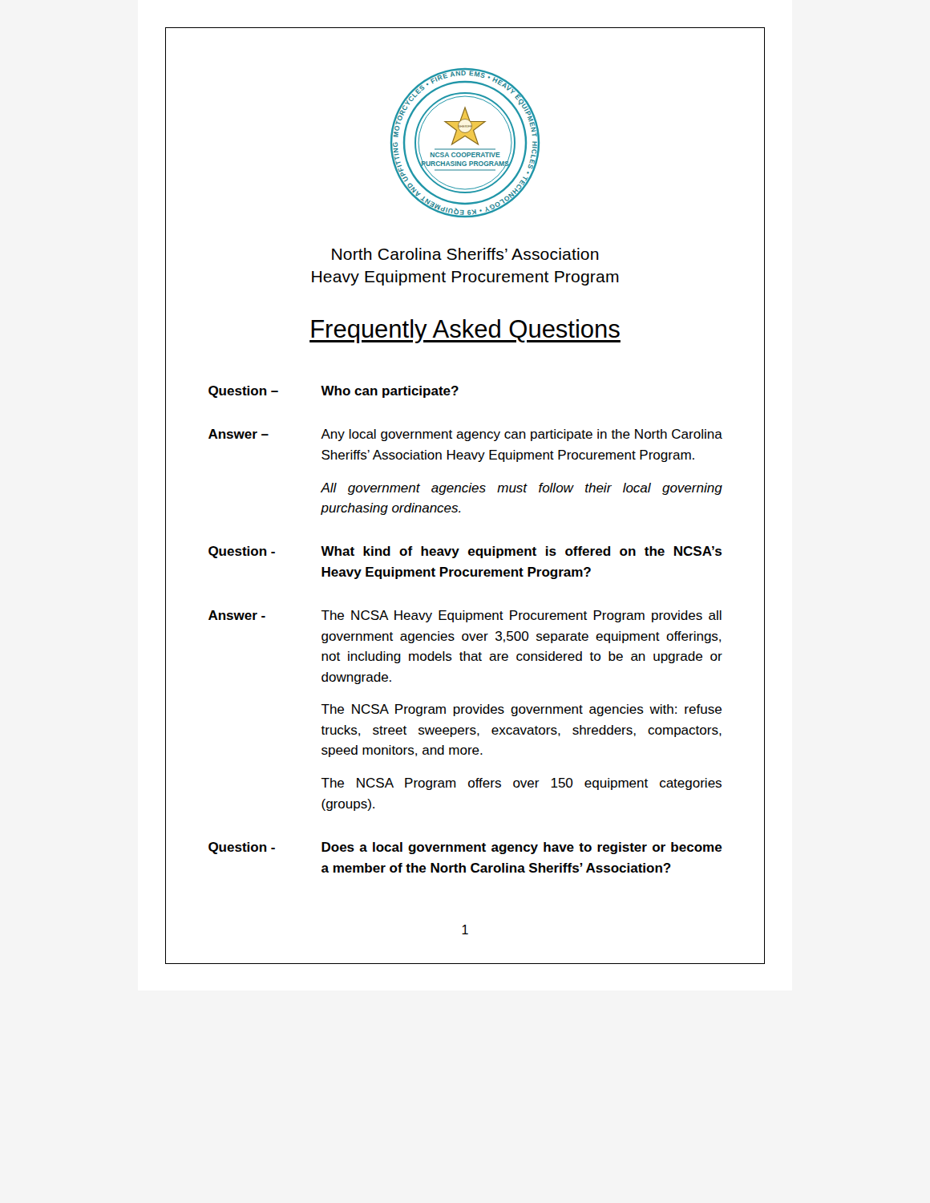MOTORCYCLES • FIRE AND EMS • HEAVY EQUIPMENT TIRES • VEHICLES • TECHNOLOGY • K9 EQUIPMENT AND UPFITTING • VEHICLE SHERIFF NCSA COOPERATIVE PURCHASING PROGRAMS
North Carolina Sheriffs’ Association
Heavy Equipment Procurement Program
Frequently Asked Questions
Question –
Who can participate?
Answer –
Any local government agency can participate in the North Carolina Sheriffs’ Association Heavy Equipment Procurement Program.
All government agencies must follow their local governing purchasing ordinances.
Question -
What kind of heavy equipment is offered on the NCSA’s Heavy Equipment Procurement Program?
Answer -
The NCSA Heavy Equipment Procurement Program provides all government agencies over 3,500 separate equipment offerings, not including models that are considered to be an upgrade or downgrade.
The NCSA Program provides government agencies with: refuse trucks, street sweepers, excavators, shredders, compactors, speed monitors, and more.
The NCSA Program offers over 150 equipment categories (groups).
Question -
Does a local government agency have to register or become a member of the North Carolina Sheriffs’ Association?
1